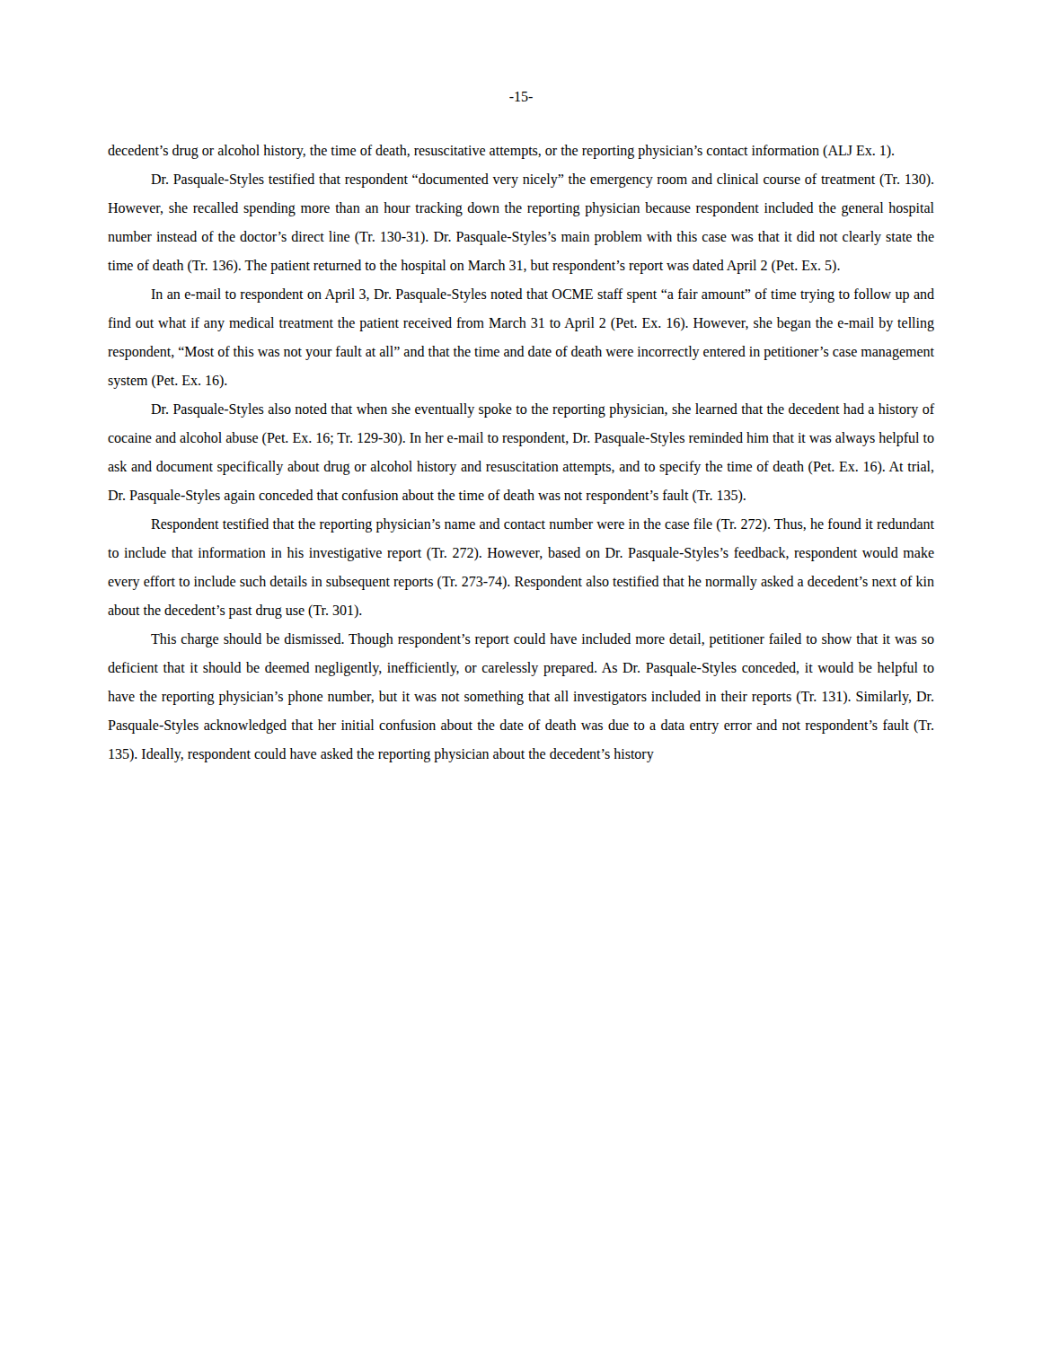-15-
decedent’s drug or alcohol history, the time of death, resuscitative attempts, or the reporting physician’s contact information (ALJ Ex. 1).
Dr. Pasquale-Styles testified that respondent “documented very nicely” the emergency room and clinical course of treatment (Tr. 130). However, she recalled spending more than an hour tracking down the reporting physician because respondent included the general hospital number instead of the doctor’s direct line (Tr. 130-31). Dr. Pasquale-Styles’s main problem with this case was that it did not clearly state the time of death (Tr. 136). The patient returned to the hospital on March 31, but respondent’s report was dated April 2 (Pet. Ex. 5).
In an e-mail to respondent on April 3, Dr. Pasquale-Styles noted that OCME staff spent “a fair amount” of time trying to follow up and find out what if any medical treatment the patient received from March 31 to April 2 (Pet. Ex. 16). However, she began the e-mail by telling respondent, “Most of this was not your fault at all” and that the time and date of death were incorrectly entered in petitioner’s case management system (Pet. Ex. 16).
Dr. Pasquale-Styles also noted that when she eventually spoke to the reporting physician, she learned that the decedent had a history of cocaine and alcohol abuse (Pet. Ex. 16; Tr. 129-30). In her e-mail to respondent, Dr. Pasquale-Styles reminded him that it was always helpful to ask and document specifically about drug or alcohol history and resuscitation attempts, and to specify the time of death (Pet. Ex. 16). At trial, Dr. Pasquale-Styles again conceded that confusion about the time of death was not respondent’s fault (Tr. 135).
Respondent testified that the reporting physician’s name and contact number were in the case file (Tr. 272). Thus, he found it redundant to include that information in his investigative report (Tr. 272). However, based on Dr. Pasquale-Styles’s feedback, respondent would make every effort to include such details in subsequent reports (Tr. 273-74). Respondent also testified that he normally asked a decedent’s next of kin about the decedent’s past drug use (Tr. 301).
This charge should be dismissed. Though respondent’s report could have included more detail, petitioner failed to show that it was so deficient that it should be deemed negligently, inefficiently, or carelessly prepared. As Dr. Pasquale-Styles conceded, it would be helpful to have the reporting physician’s phone number, but it was not something that all investigators included in their reports (Tr. 131). Similarly, Dr. Pasquale-Styles acknowledged that her initial confusion about the date of death was due to a data entry error and not respondent’s fault (Tr. 135). Ideally, respondent could have asked the reporting physician about the decedent’s history